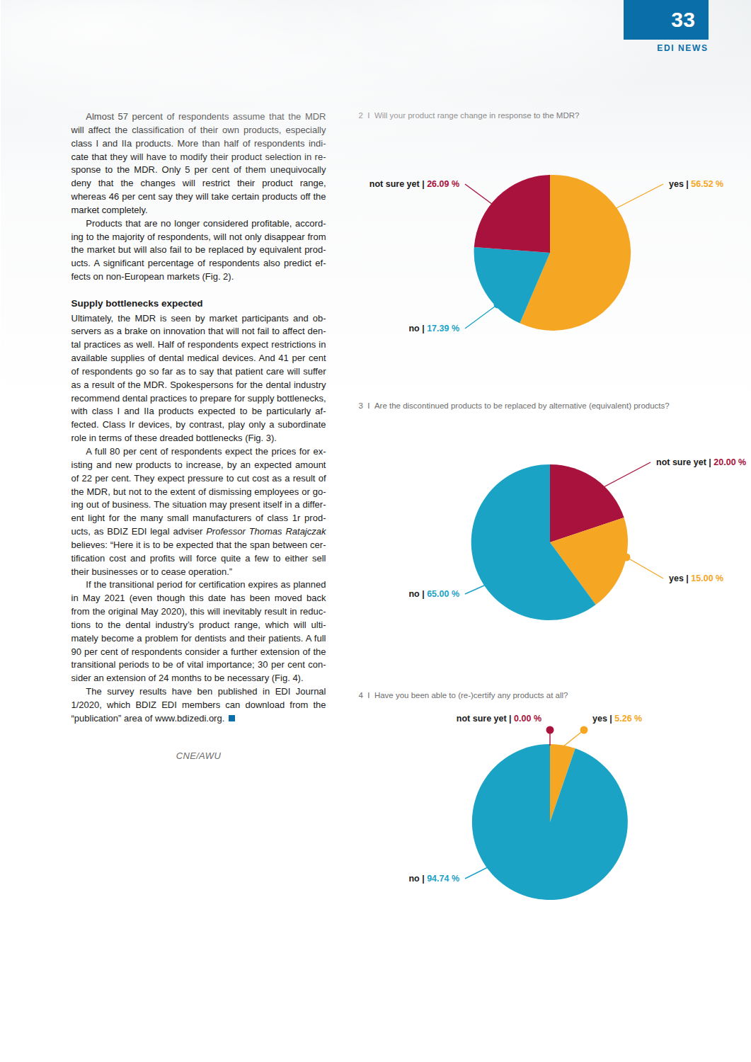33
EDI NEWS
Almost 57 percent of respondents assume that the MDR will affect the classification of their own products, especially class I and IIa products. More than half of respondents indicate that they will have to modify their product selection in response to the MDR. Only 5 per cent of them unequivocally deny that the changes will restrict their product range, whereas 46 per cent say they will take certain products off the market completely.
Products that are no longer considered profitable, according to the majority of respondents, will not only disappear from the market but will also fail to be replaced by equivalent products. A significant percentage of respondents also predict effects on non-European markets (Fig. 2).
Supply bottlenecks expected
Ultimately, the MDR is seen by market participants and observers as a brake on innovation that will not fail to affect dental practices as well. Half of respondents expect restrictions in available supplies of dental medical devices. And 41 per cent of respondents go so far as to say that patient care will suffer as a result of the MDR. Spokespersons for the dental industry recommend dental practices to prepare for supply bottlenecks, with class I and IIa products expected to be particularly affected. Class Ir devices, by contrast, play only a subordinate role in terms of these dreaded bottlenecks (Fig. 3).
A full 80 per cent of respondents expect the prices for existing and new products to increase, by an expected amount of 22 per cent. They expect pressure to cut cost as a result of the MDR, but not to the extent of dismissing employees or going out of business. The situation may present itself in a different light for the many small manufacturers of class 1r products, as BDIZ EDI legal adviser Professor Thomas Ratajczak believes: “Here it is to be expected that the span between certification cost and profits will force quite a few to either sell their businesses or to cease operation.”
If the transitional period for certification expires as planned in May 2021 (even though this date has been moved back from the original May 2020), this will inevitably result in reductions to the dental industry’s product range, which will ultimately become a problem for dentists and their patients. A full 90 per cent of respondents consider a further extension of the transitional periods to be of vital importance; 30 per cent consider an extension of 24 months to be necessary (Fig. 4).
The survey results have ben published in EDI Journal 1/2020, which BDIZ EDI members can download from the “publication” area of www.bdizedi.org.
CNE/AWU
2 I Will your product range change in response to the MDR?
yes | 56.52 % not sure yet | 26.09 % no | 17.39 %
3 I Are the discontinued products to be replaced by alternative (equivalent) products?
not sure yet | 20.00 % yes | 15.00 % no | 65.00 %
4 I Have you been able to (re-)certify any products at all?
not sure yet | 0.00 % yes | 5.26 % no | 94.74 %